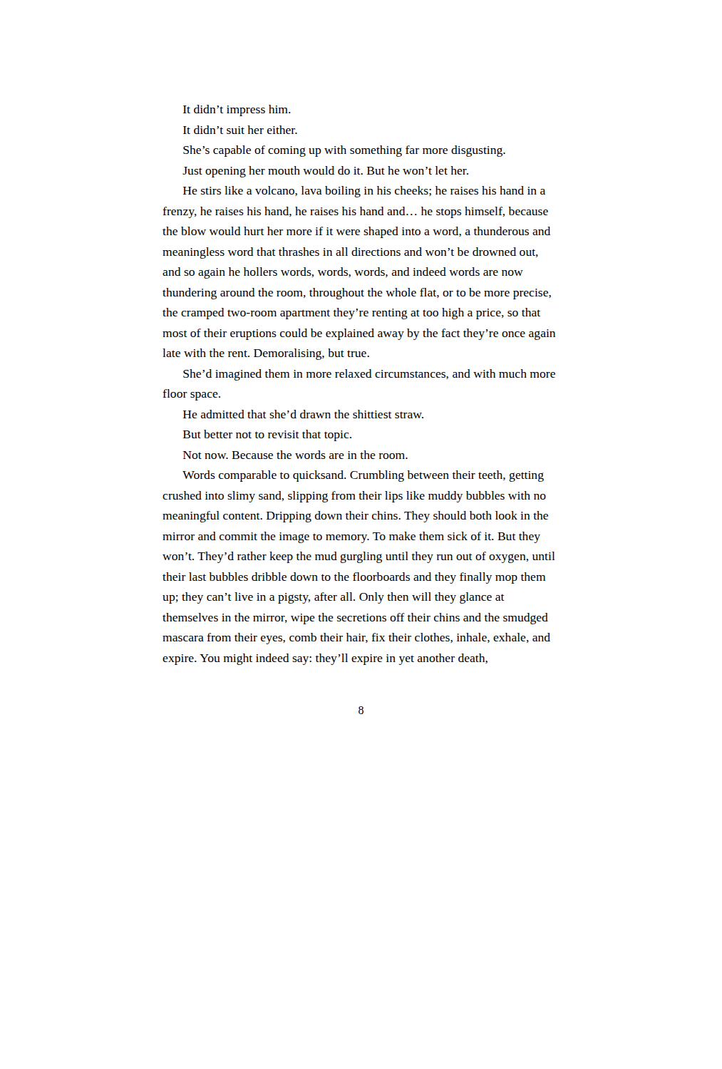It didn’t impress him.
It didn’t suit her either.
She’s capable of coming up with something far more disgusting.
Just opening her mouth would do it. But he won’t let her.
He stirs like a volcano, lava boiling in his cheeks; he raises his hand in a frenzy, he raises his hand, he raises his hand and… he stops himself, because the blow would hurt her more if it were shaped into a word, a thunderous and meaningless word that thrashes in all directions and won’t be drowned out, and so again he hollers words, words, words, and indeed words are now thundering around the room, throughout the whole flat, or to be more precise, the cramped two-room apartment they’re renting at too high a price, so that most of their eruptions could be explained away by the fact they’re once again late with the rent. Demoralising, but true.
She’d imagined them in more relaxed circumstances, and with much more floor space.
He admitted that she’d drawn the shittiest straw.
But better not to revisit that topic.
Not now. Because the words are in the room.
Words comparable to quicksand. Crumbling between their teeth, getting crushed into slimy sand, slipping from their lips like muddy bubbles with no meaningful content. Dripping down their chins. They should both look in the mirror and commit the image to memory. To make them sick of it. But they won’t. They’d rather keep the mud gurgling until they run out of oxygen, until their last bubbles dribble down to the floorboards and they finally mop them up; they can’t live in a pigsty, after all. Only then will they glance at themselves in the mirror, wipe the secretions off their chins and the smudged mascara from their eyes, comb their hair, fix their clothes, inhale, exhale, and expire. You might indeed say: they’ll expire in yet another death,
8